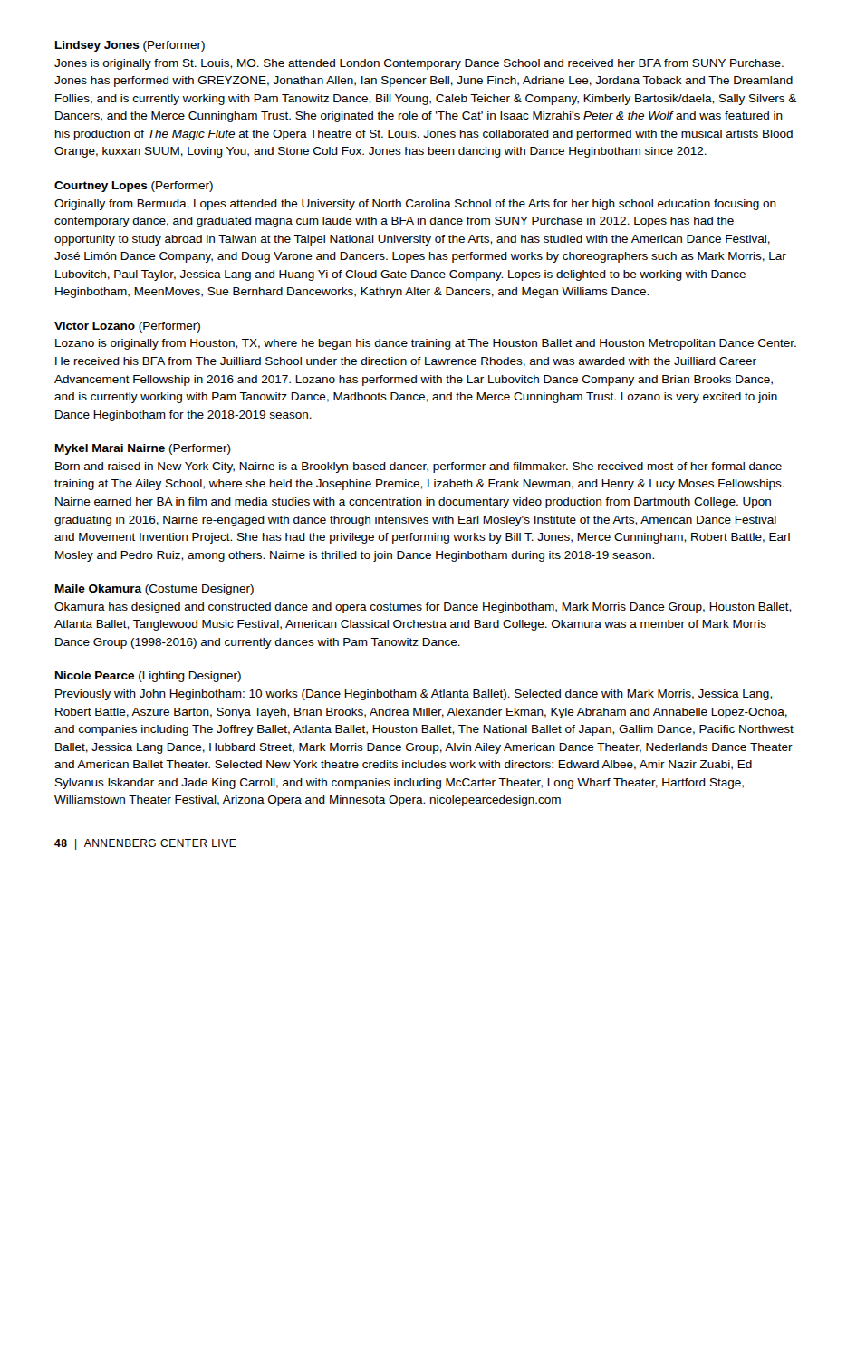Lindsey Jones (Performer)
Jones is originally from St. Louis, MO. She attended London Contemporary Dance School and received her BFA from SUNY Purchase. Jones has performed with GREYZONE, Jonathan Allen, Ian Spencer Bell, June Finch, Adriane Lee, Jordana Toback and The Dreamland Follies, and is currently working with Pam Tanowitz Dance, Bill Young, Caleb Teicher & Company, Kimberly Bartosik/daela, Sally Silvers & Dancers, and the Merce Cunningham Trust. She originated the role of 'The Cat' in Isaac Mizrahi's Peter & the Wolf and was featured in his production of The Magic Flute at the Opera Theatre of St. Louis. Jones has collaborated and performed with the musical artists Blood Orange, kuxxan SUUM, Loving You, and Stone Cold Fox. Jones has been dancing with Dance Heginbotham since 2012.
Courtney Lopes (Performer)
Originally from Bermuda, Lopes attended the University of North Carolina School of the Arts for her high school education focusing on contemporary dance, and graduated magna cum laude with a BFA in dance from SUNY Purchase in 2012. Lopes has had the opportunity to study abroad in Taiwan at the Taipei National University of the Arts, and has studied with the American Dance Festival, José Limón Dance Company, and Doug Varone and Dancers. Lopes has performed works by choreographers such as Mark Morris, Lar Lubovitch, Paul Taylor, Jessica Lang and Huang Yi of Cloud Gate Dance Company. Lopes is delighted to be working with Dance Heginbotham, MeenMoves, Sue Bernhard Danceworks, Kathryn Alter & Dancers, and Megan Williams Dance.
Victor Lozano (Performer)
Lozano is originally from Houston, TX, where he began his dance training at The Houston Ballet and Houston Metropolitan Dance Center. He received his BFA from The Juilliard School under the direction of Lawrence Rhodes, and was awarded with the Juilliard Career Advancement Fellowship in 2016 and 2017. Lozano has performed with the Lar Lubovitch Dance Company and Brian Brooks Dance, and is currently working with Pam Tanowitz Dance, Madboots Dance, and the Merce Cunningham Trust. Lozano is very excited to join Dance Heginbotham for the 2018-2019 season.
Mykel Marai Nairne (Performer)
Born and raised in New York City, Nairne is a Brooklyn-based dancer, performer and filmmaker. She received most of her formal dance training at The Ailey School, where she held the Josephine Premice, Lizabeth & Frank Newman, and Henry & Lucy Moses Fellowships. Nairne earned her BA in film and media studies with a concentration in documentary video production from Dartmouth College. Upon graduating in 2016, Nairne re-engaged with dance through intensives with Earl Mosley's Institute of the Arts, American Dance Festival and Movement Invention Project. She has had the privilege of performing works by Bill T. Jones, Merce Cunningham, Robert Battle, Earl Mosley and Pedro Ruiz, among others. Nairne is thrilled to join Dance Heginbotham during its 2018-19 season.
Maile Okamura (Costume Designer)
Okamura has designed and constructed dance and opera costumes for Dance Heginbotham, Mark Morris Dance Group, Houston Ballet, Atlanta Ballet, Tanglewood Music Festival, American Classical Orchestra and Bard College. Okamura was a member of Mark Morris Dance Group (1998-2016) and currently dances with Pam Tanowitz Dance.
Nicole Pearce (Lighting Designer)
Previously with John Heginbotham: 10 works (Dance Heginbotham & Atlanta Ballet). Selected dance with Mark Morris, Jessica Lang, Robert Battle, Aszure Barton, Sonya Tayeh, Brian Brooks, Andrea Miller, Alexander Ekman, Kyle Abraham and Annabelle Lopez-Ochoa, and companies including The Joffrey Ballet, Atlanta Ballet, Houston Ballet, The National Ballet of Japan, Gallim Dance, Pacific Northwest Ballet, Jessica Lang Dance, Hubbard Street, Mark Morris Dance Group, Alvin Ailey American Dance Theater, Nederlands Dance Theater and American Ballet Theater. Selected New York theatre credits includes work with directors: Edward Albee, Amir Nazir Zuabi, Ed Sylvanus Iskandar and Jade King Carroll, and with companies including McCarter Theater, Long Wharf Theater, Hartford Stage, Williamstown Theater Festival, Arizona Opera and Minnesota Opera. nicolepearcedesign.com
48 | ANNENBERG CENTER LIVE